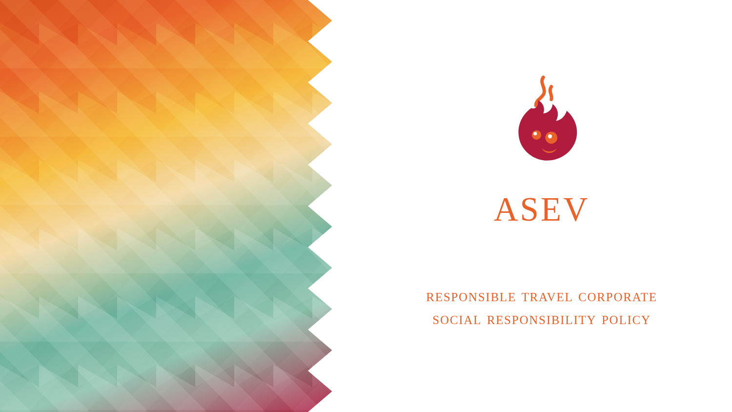ASEV
Responsible travel corporate social responsibility policy